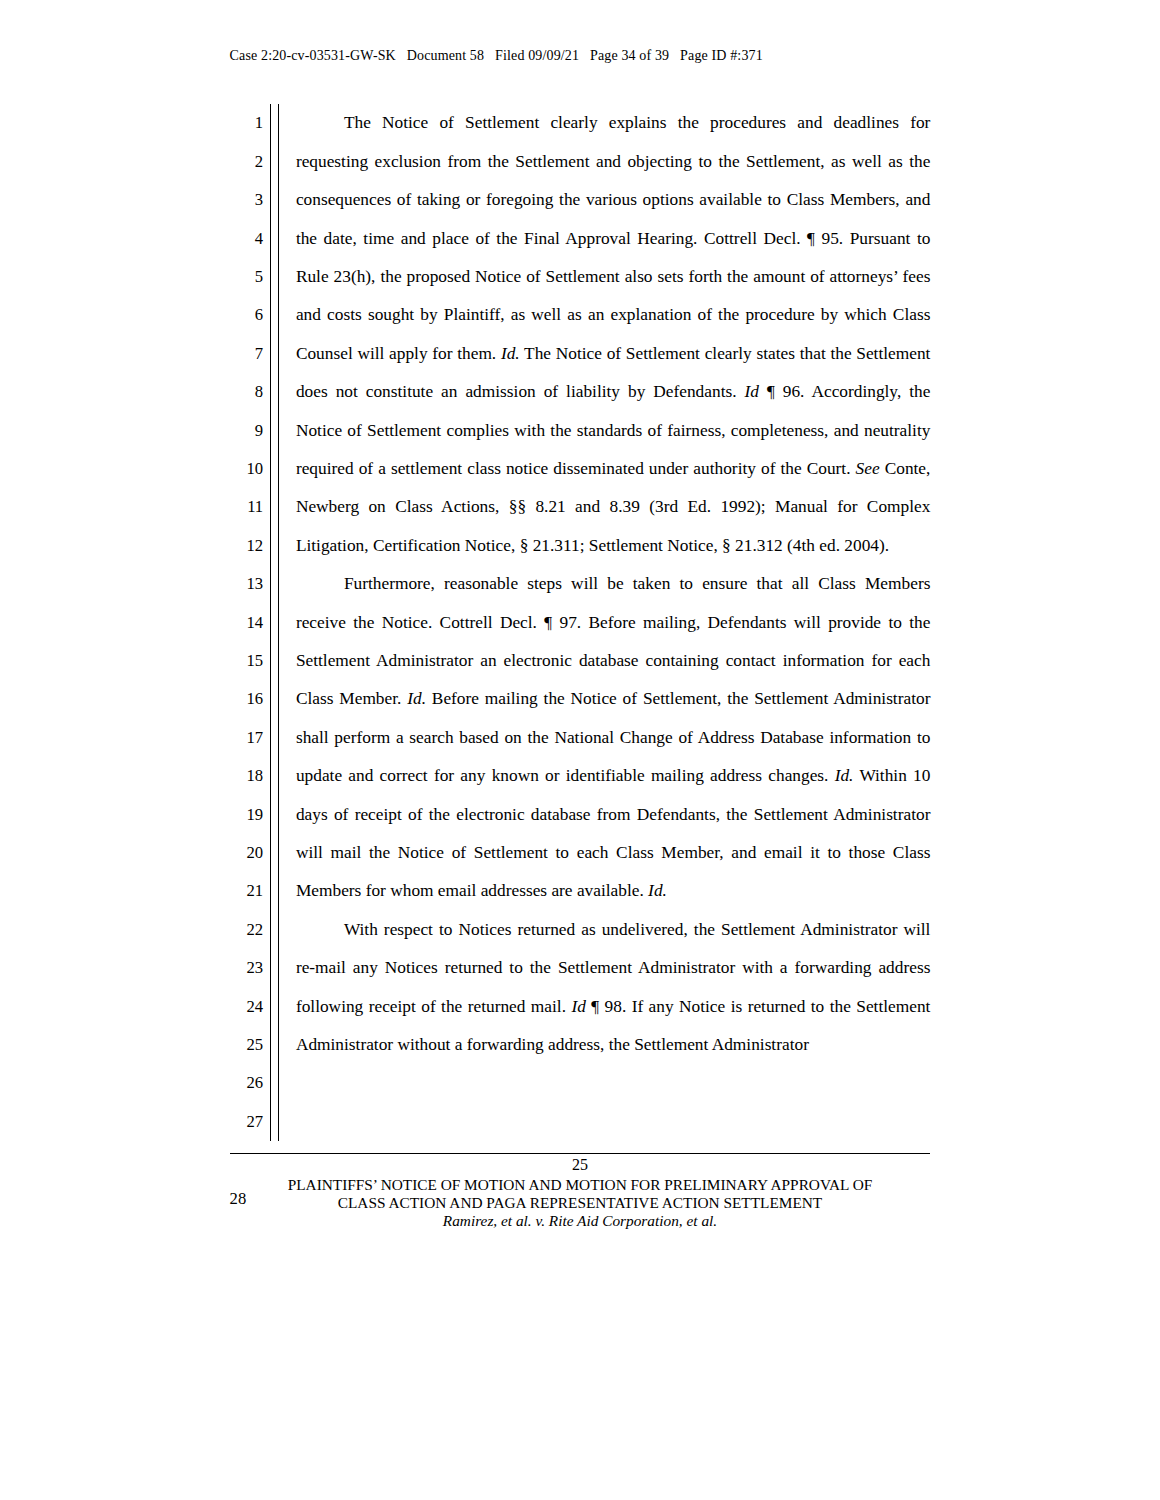Case 2:20-cv-03531-GW-SK Document 58 Filed 09/09/21 Page 34 of 39 Page ID #:371
1
2
3
4
5
6
7
8
9
10
11
12
13
14
15
16
17
18
19
20
21
22
23
24
25
26
27
The Notice of Settlement clearly explains the procedures and deadlines for requesting exclusion from the Settlement and objecting to the Settlement, as well as the consequences of taking or foregoing the various options available to Class Members, and the date, time and place of the Final Approval Hearing. Cottrell Decl. ¶ 95. Pursuant to Rule 23(h), the proposed Notice of Settlement also sets forth the amount of attorneys’ fees and costs sought by Plaintiff, as well as an explanation of the procedure by which Class Counsel will apply for them. Id. The Notice of Settlement clearly states that the Settlement does not constitute an admission of liability by Defendants. Id ¶ 96. Accordingly, the Notice of Settlement complies with the standards of fairness, completeness, and neutrality required of a settlement class notice disseminated under authority of the Court. See Conte, Newberg on Class Actions, §§ 8.21 and 8.39 (3rd Ed. 1992); Manual for Complex Litigation, Certification Notice, § 21.311; Settlement Notice, § 21.312 (4th ed. 2004).
Furthermore, reasonable steps will be taken to ensure that all Class Members receive the Notice. Cottrell Decl. ¶ 97. Before mailing, Defendants will provide to the Settlement Administrator an electronic database containing contact information for each Class Member. Id. Before mailing the Notice of Settlement, the Settlement Administrator shall perform a search based on the National Change of Address Database information to update and correct for any known or identifiable mailing address changes. Id. Within 10 days of receipt of the electronic database from Defendants, the Settlement Administrator will mail the Notice of Settlement to each Class Member, and email it to those Class Members for whom email addresses are available. Id.
With respect to Notices returned as undelivered, the Settlement Administrator will re-mail any Notices returned to the Settlement Administrator with a forwarding address following receipt of the returned mail. Id ¶ 98. If any Notice is returned to the Settlement Administrator without a forwarding address, the Settlement Administrator
28
25
Plaintiffs’ Notice of Motion and Motion for Preliminary Approval of
Class Action and PAGA Representative Action Settlement
Ramirez, et al. v. Rite Aid Corporation, et al.